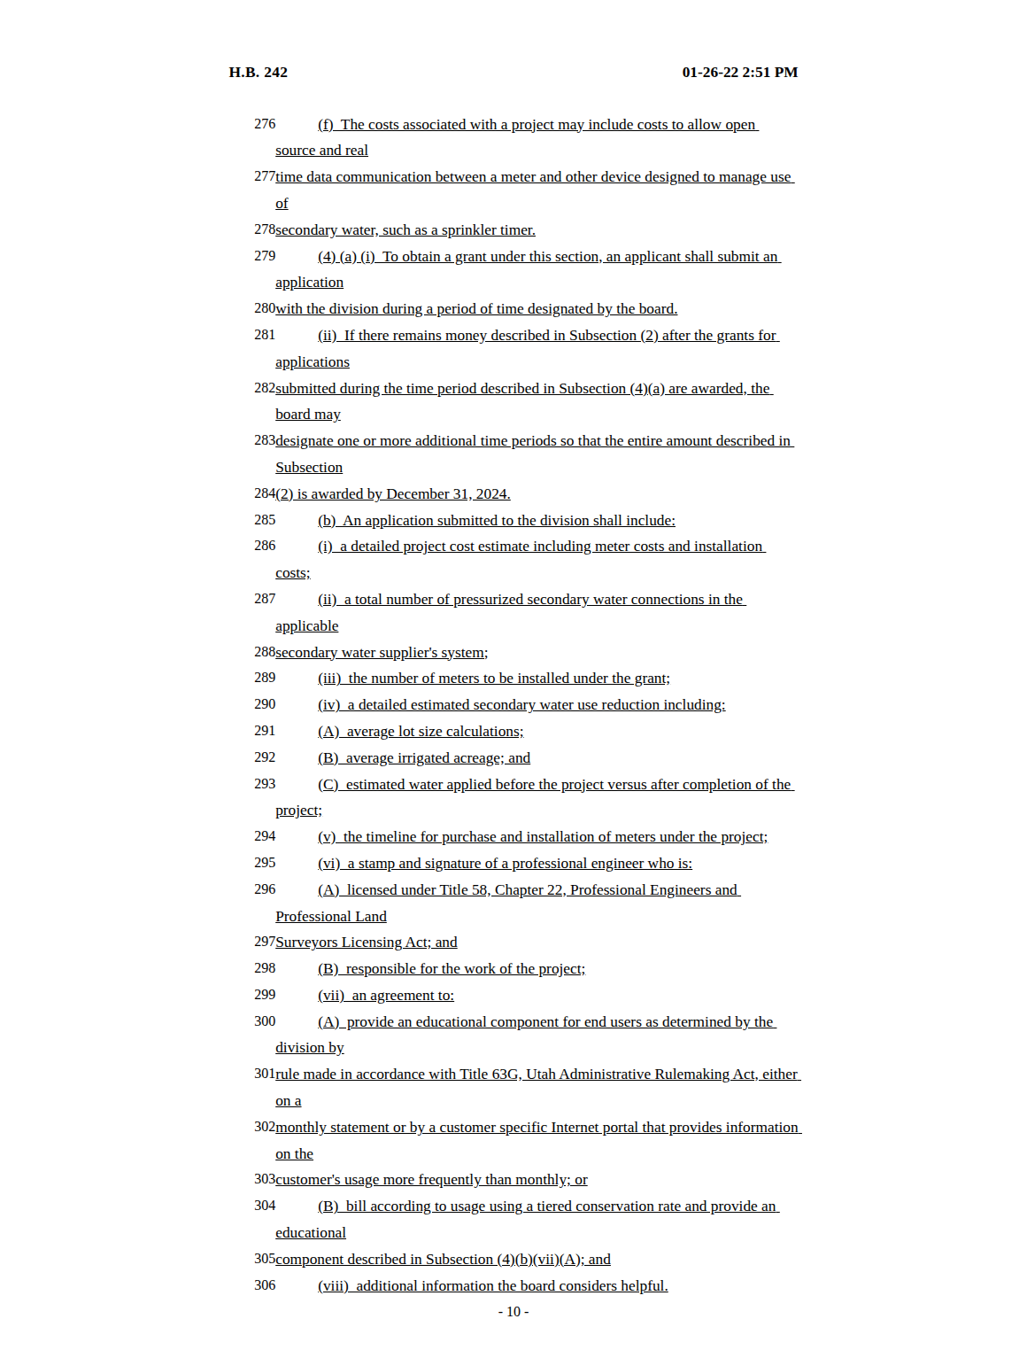H.B. 242
01-26-22 2:51 PM
| 276 | (f) The costs associated with a project may include costs to allow open source and real |
| 277 | time data communication between a meter and other device designed to manage use of |
| 278 | secondary water, such as a sprinkler timer. |
| 279 | (4) (a) (i) To obtain a grant under this section, an applicant shall submit an application |
| 280 | with the division during a period of time designated by the board. |
| 281 | (ii) If there remains money described in Subsection (2) after the grants for applications |
| 282 | submitted during the time period described in Subsection (4)(a) are awarded, the board may |
| 283 | designate one or more additional time periods so that the entire amount described in Subsection |
| 284 | (2) is awarded by December 31, 2024. |
| 285 | (b) An application submitted to the division shall include: |
| 286 | (i) a detailed project cost estimate including meter costs and installation costs; |
| 287 | (ii) a total number of pressurized secondary water connections in the applicable |
| 288 | secondary water supplier's system; |
| 289 | (iii) the number of meters to be installed under the grant; |
| 290 | (iv) a detailed estimated secondary water use reduction including: |
| 291 | (A) average lot size calculations; |
| 292 | (B) average irrigated acreage; and |
| 293 | (C) estimated water applied before the project versus after completion of the project; |
| 294 | (v) the timeline for purchase and installation of meters under the project; |
| 295 | (vi) a stamp and signature of a professional engineer who is: |
| 296 | (A) licensed under Title 58, Chapter 22, Professional Engineers and Professional Land |
| 297 | Surveyors Licensing Act; and |
| 298 | (B) responsible for the work of the project; |
| 299 | (vii) an agreement to: |
| 300 | (A) provide an educational component for end users as determined by the division by |
| 301 | rule made in accordance with Title 63G, Utah Administrative Rulemaking Act, either on a |
| 302 | monthly statement or by a customer specific Internet portal that provides information on the |
| 303 | customer's usage more frequently than monthly; or |
| 304 | (B) bill according to usage using a tiered conservation rate and provide an educational |
| 305 | component described in Subsection (4)(b)(vii)(A); and |
| 306 | (viii) additional information the board considers helpful. |
- 10 -